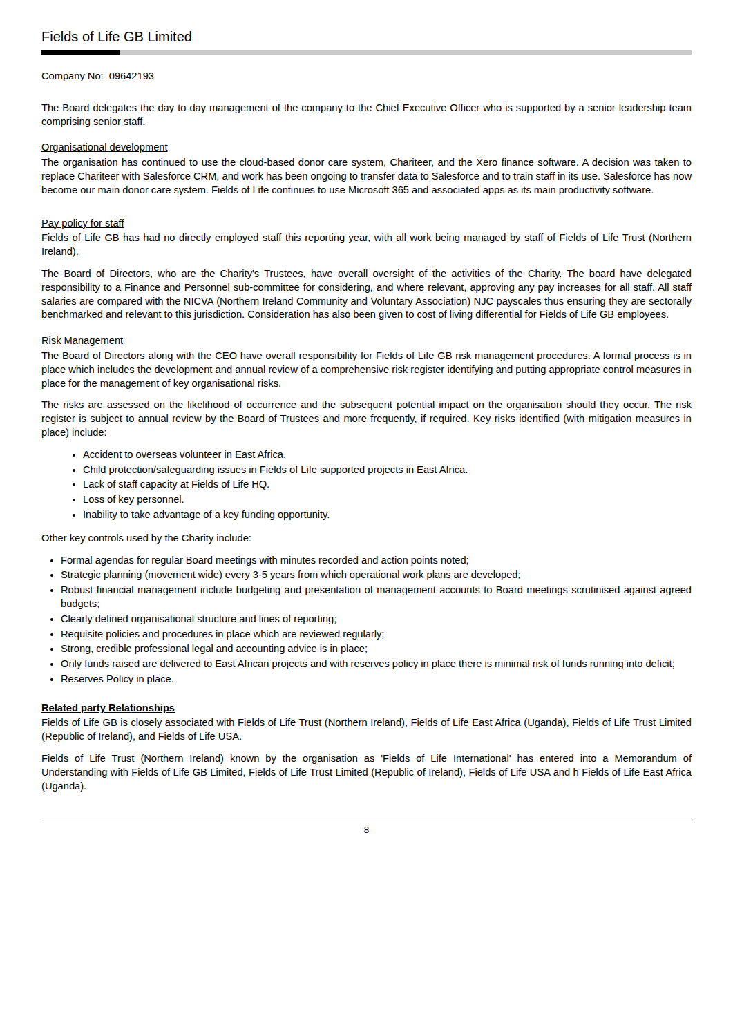Fields of Life GB Limited
Company No: 09642193
The Board delegates the day to day management of the company to the Chief Executive Officer who is supported by a senior leadership team comprising senior staff.
Organisational development
The organisation has continued to use the cloud-based donor care system, Chariteer, and the Xero finance software. A decision was taken to replace Chariteer with Salesforce CRM, and work has been ongoing to transfer data to Salesforce and to train staff in its use. Salesforce has now become our main donor care system. Fields of Life continues to use Microsoft 365 and associated apps as its main productivity software.
Pay policy for staff
Fields of Life GB has had no directly employed staff this reporting year, with all work being managed by staff of Fields of Life Trust (Northern Ireland).
The Board of Directors, who are the Charity's Trustees, have overall oversight of the activities of the Charity. The board have delegated responsibility to a Finance and Personnel sub-committee for considering, and where relevant, approving any pay increases for all staff. All staff salaries are compared with the NICVA (Northern Ireland Community and Voluntary Association) NJC payscales thus ensuring they are sectorally benchmarked and relevant to this jurisdiction. Consideration has also been given to cost of living differential for Fields of Life GB employees.
Risk Management
The Board of Directors along with the CEO have overall responsibility for Fields of Life GB risk management procedures. A formal process is in place which includes the development and annual review of a comprehensive risk register identifying and putting appropriate control measures in place for the management of key organisational risks.
The risks are assessed on the likelihood of occurrence and the subsequent potential impact on the organisation should they occur. The risk register is subject to annual review by the Board of Trustees and more frequently, if required. Key risks identified (with mitigation measures in place) include:
Accident to overseas volunteer in East Africa.
Child protection/safeguarding issues in Fields of Life supported projects in East Africa.
Lack of staff capacity at Fields of Life HQ.
Loss of key personnel.
Inability to take advantage of a key funding opportunity.
Other key controls used by the Charity include:
Formal agendas for regular Board meetings with minutes recorded and action points noted;
Strategic planning (movement wide) every 3-5 years from which operational work plans are developed;
Robust financial management include budgeting and presentation of management accounts to Board meetings scrutinised against agreed budgets;
Clearly defined organisational structure and lines of reporting;
Requisite policies and procedures in place which are reviewed regularly;
Strong, credible professional legal and accounting advice is in place;
Only funds raised are delivered to East African projects and with reserves policy in place there is minimal risk of funds running into deficit;
Reserves Policy in place.
Related party Relationships
Fields of Life GB is closely associated with Fields of Life Trust (Northern Ireland), Fields of Life East Africa (Uganda), Fields of Life Trust Limited (Republic of Ireland), and Fields of Life USA.
Fields of Life Trust (Northern Ireland) known by the organisation as 'Fields of Life International' has entered into a Memorandum of Understanding with Fields of Life GB Limited, Fields of Life Trust Limited (Republic of Ireland), Fields of Life USA and h Fields of Life East Africa (Uganda).
8